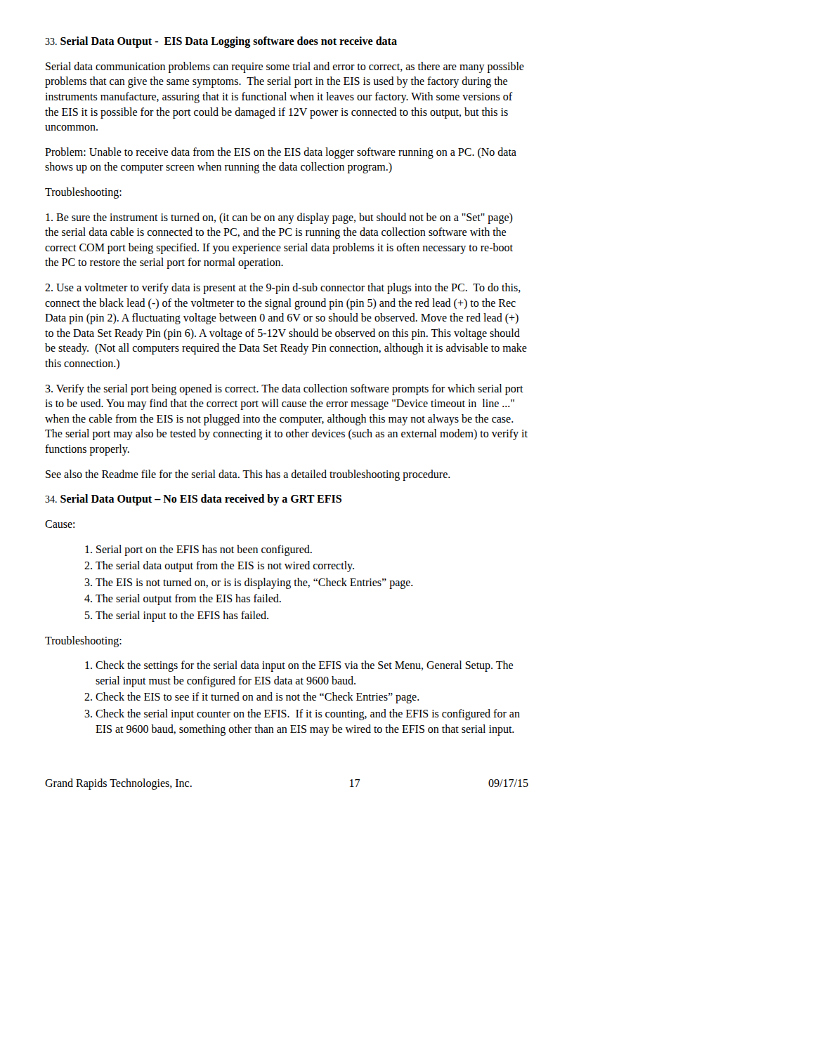33. Serial Data Output - EIS Data Logging software does not receive data
Serial data communication problems can require some trial and error to correct, as there are many possible problems that can give the same symptoms. The serial port in the EIS is used by the factory during the instruments manufacture, assuring that it is functional when it leaves our factory. With some versions of the EIS it is possible for the port could be damaged if 12V power is connected to this output, but this is uncommon.
Problem: Unable to receive data from the EIS on the EIS data logger software running on a PC. (No data shows up on the computer screen when running the data collection program.)
Troubleshooting:
1. Be sure the instrument is turned on, (it can be on any display page, but should not be on a "Set" page) the serial data cable is connected to the PC, and the PC is running the data collection software with the correct COM port being specified. If you experience serial data problems it is often necessary to re-boot the PC to restore the serial port for normal operation.
2. Use a voltmeter to verify data is present at the 9-pin d-sub connector that plugs into the PC. To do this, connect the black lead (-) of the voltmeter to the signal ground pin (pin 5) and the red lead (+) to the Rec Data pin (pin 2). A fluctuating voltage between 0 and 6V or so should be observed. Move the red lead (+) to the Data Set Ready Pin (pin 6). A voltage of 5-12V should be observed on this pin. This voltage should be steady. (Not all computers required the Data Set Ready Pin connection, although it is advisable to make this connection.)
3. Verify the serial port being opened is correct. The data collection software prompts for which serial port is to be used. You may find that the correct port will cause the error message "Device timeout in line ..." when the cable from the EIS is not plugged into the computer, although this may not always be the case. The serial port may also be tested by connecting it to other devices (such as an external modem) to verify it functions properly.
See also the Readme file for the serial data. This has a detailed troubleshooting procedure.
34. Serial Data Output – No EIS data received by a GRT EFIS
Cause:
Serial port on the EFIS has not been configured.
The serial data output from the EIS is not wired correctly.
The EIS is not turned on, or is is displaying the, “Check Entries” page.
The serial output from the EIS has failed.
The serial input to the EFIS has failed.
Troubleshooting:
Check the settings for the serial data input on the EFIS via the Set Menu, General Setup. The serial input must be configured for EIS data at 9600 baud.
Check the EIS to see if it turned on and is not the “Check Entries” page.
Check the serial input counter on the EFIS. If it is counting, and the EFIS is configured for an EIS at 9600 baud, something other than an EIS may be wired to the EFIS on that serial input.
Grand Rapids Technologies, Inc.
17
09/17/15